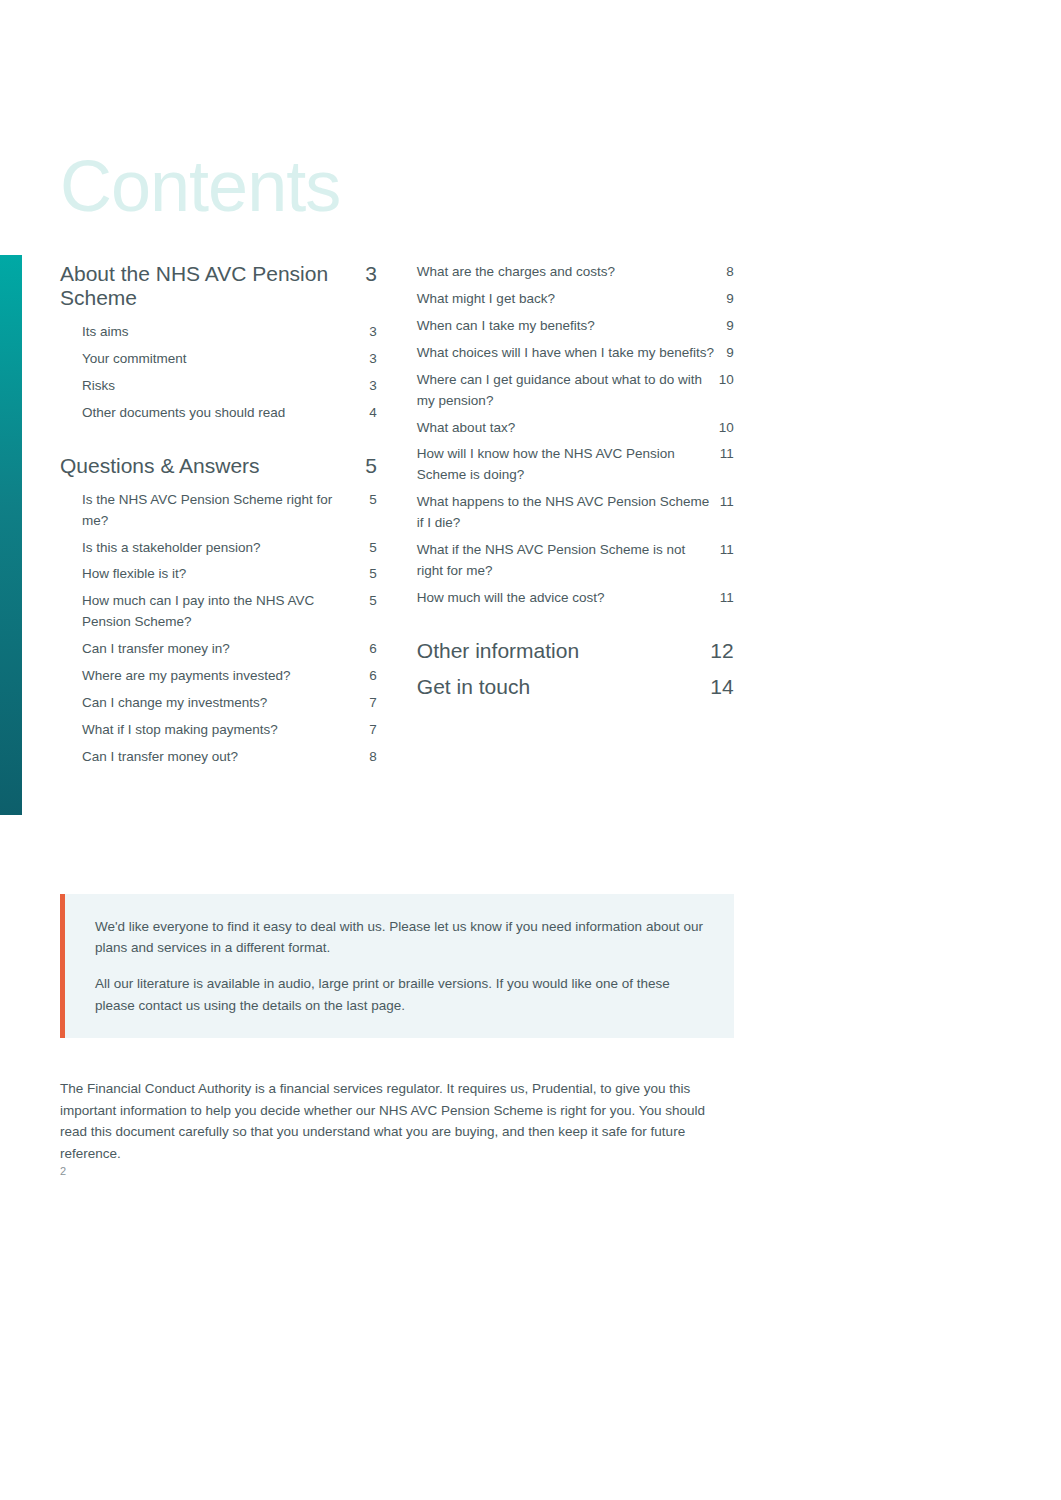Contents
About the NHS AVC Pension Scheme 3
Its aims 3
Your commitment 3
Risks 3
Other documents you should read 4
Questions & Answers 5
Is the NHS AVC Pension Scheme right for me?5
Is this a stakeholder pension?5
How flexible is it?5
How much can I pay into the NHS AVC
Pension Scheme?5
Can I transfer money in?6
Where are my payments invested?6
Can I change my investments?7
What if I stop making payments?7
Can I transfer money out?8
What are the charges and costs?8
What might I get back?9
When can I take my benefits?9
What choices will I have when I take my benefits?9
Where can I get guidance about what to do with
my pension?10
What about tax?10
How will I know how the NHS AVC Pension
Scheme is doing?11
What happens to the NHS AVC Pension Scheme
if I die?11
What if the NHS AVC Pension Scheme is not
right for me?11
How much will the advice cost?11
Other information 12
Get in touch 14
We'd like everyone to find it easy to deal with us. Please let us know if you need information about our plans and services in a different format.
All our literature is available in audio, large print or braille versions. If you would like one of these please contact us using the details on the last page.
The Financial Conduct Authority is a financial services regulator. It requires us, Prudential, to give you this important information to help you decide whether our NHS AVC Pension Scheme is right for you. You should read this document carefully so that you understand what you are buying, and then keep it safe for future reference.
2